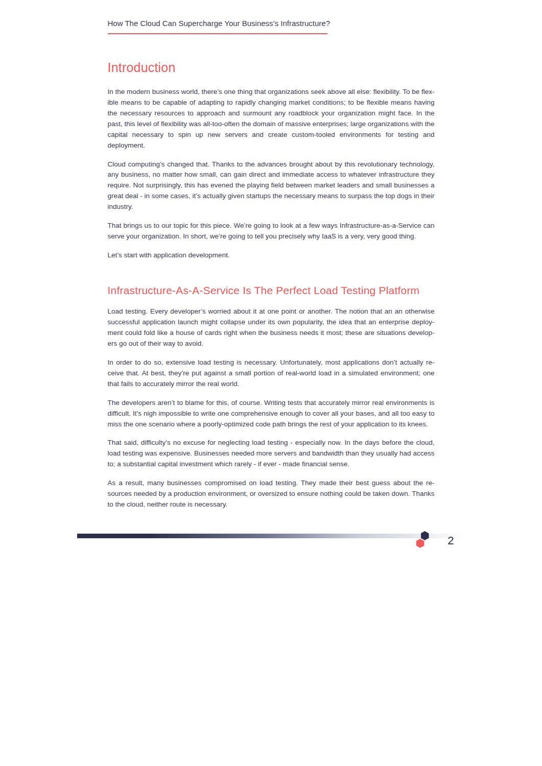How The Cloud Can Supercharge Your Business’s Infrastructure?
Introduction
In the modern business world, there’s one thing that organizations seek above all else: flexibility. To be flexible means to be capable of adapting to rapidly changing market conditions; to be flexible means having the necessary resources to approach and surmount any roadblock your organization might face. In the past, this level of flexibility was all-too-often the domain of massive enterprises; large organizations with the capital necessary to spin up new servers and create custom-tooled environments for testing and deployment.
Cloud computing’s changed that. Thanks to the advances brought about by this revolutionary technology, any business, no matter how small, can gain direct and immediate access to whatever infrastructure they require. Not surprisingly, this has evened the playing field between market leaders and small businesses a great deal - in some cases, it’s actually given startups the necessary means to surpass the top dogs in their industry.
That brings us to our topic for this piece. We’re going to look at a few ways Infrastructure-as-a-Service can serve your organization. In short, we’re going to tell you precisely why IaaS is a very, very good thing.
Let’s start with application development.
Infrastructure-As-A-Service Is The Perfect Load Testing Platform
Load testing. Every developer’s worried about it at one point or another. The notion that an an otherwise successful application launch might collapse under its own popularity, the idea that an enterprise deployment could fold like a house of cards right when the business needs it most; these are situations developers go out of their way to avoid.
In order to do so, extensive load testing is necessary. Unfortunately, most applications don’t actually receive that. At best, they’re put against a small portion of real-world load in a simulated environment; one that fails to accurately mirror the real world.
The developers aren’t to blame for this, of course. Writing tests that accurately mirror real environments is difficult. It’s nigh impossible to write one comprehensive enough to cover all your bases, and all too easy to miss the one scenario where a poorly-optimized code path brings the rest of your application to its knees.
That said, difficulty’s no excuse for neglecting load testing - especially now. In the days before the cloud, load testing was expensive. Businesses needed more servers and bandwidth than they usually had access to; a substantial capital investment which rarely - if ever - made financial sense.
As a result, many businesses compromised on load testing. They made their best guess about the resources needed by a production environment, or oversized to ensure nothing could be taken down. Thanks to the cloud, neither route is necessary.
2